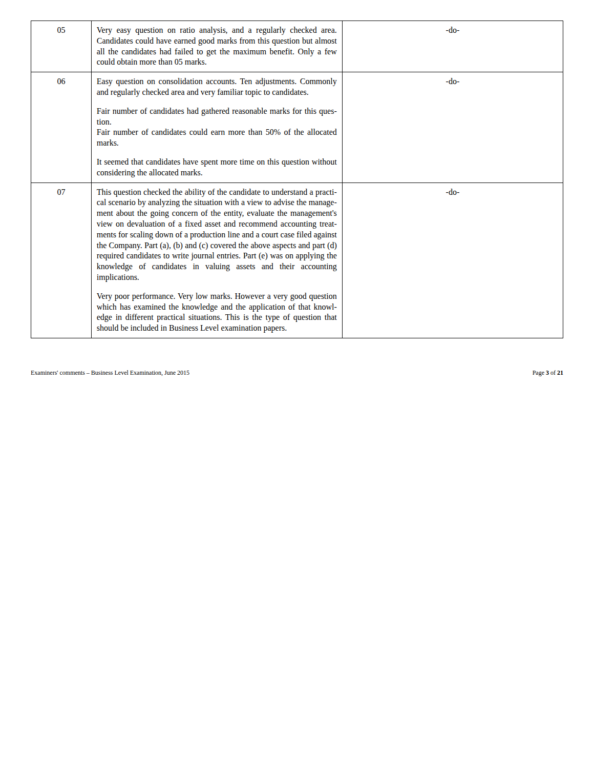| 05 | Very easy question on ratio analysis, and a regularly checked area. Candidates could have earned good marks from this question but almost all the candidates had failed to get the maximum benefit. Only a few could obtain more than 05 marks. | -do- |
| 06 | Easy question on consolidation accounts. Ten adjustments. Commonly and regularly checked area and very familiar topic to candidates. Fair number of candidates had gathered reasonable marks for this question. Fair number of candidates could earn more than 50% of the allocated marks. It seemed that candidates have spent more time on this question without considering the allocated marks. | -do- |
| 07 | This question checked the ability of the candidate to understand a practical scenario by analyzing the situation with a view to advise the management about the going concern of the entity, evaluate the management's view on devaluation of a fixed asset and recommend accounting treatments for scaling down of a production line and a court case filed against the Company. Part (a), (b) and (c) covered the above aspects and part (d) required candidates to write journal entries. Part (e) was on applying the knowledge of candidates in valuing assets and their accounting implications. Very poor performance. Very low marks. However a very good question which has examined the knowledge and the application of that knowledge in different practical situations. This is the type of question that should be included in Business Level examination papers. | -do- |
Examiners' comments – Business Level Examination, June 2015 Page 3 of 21